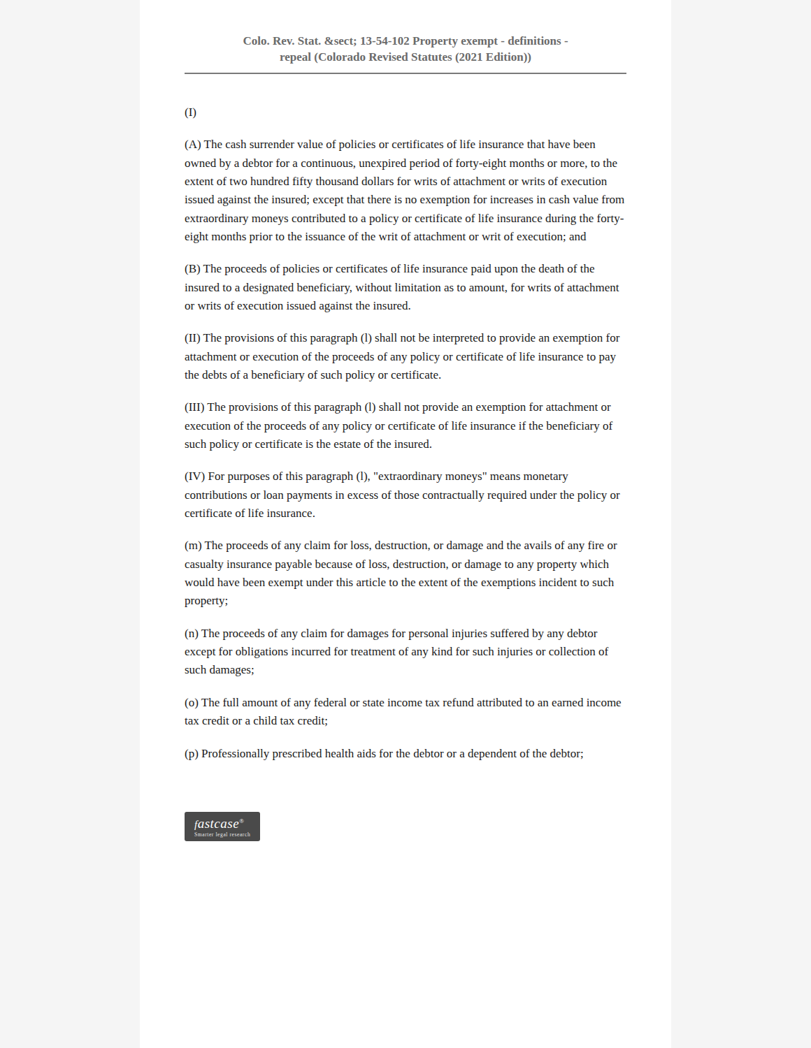Colo. Rev. Stat. &sect; 13-54-102 Property exempt - definitions - repeal (Colorado Revised Statutes (2021 Edition))
(I)
(A) The cash surrender value of policies or certificates of life insurance that have been owned by a debtor for a continuous, unexpired period of forty-eight months or more, to the extent of two hundred fifty thousand dollars for writs of attachment or writs of execution issued against the insured; except that there is no exemption for increases in cash value from extraordinary moneys contributed to a policy or certificate of life insurance during the forty-eight months prior to the issuance of the writ of attachment or writ of execution; and
(B) The proceeds of policies or certificates of life insurance paid upon the death of the insured to a designated beneficiary, without limitation as to amount, for writs of attachment or writs of execution issued against the insured.
(II) The provisions of this paragraph (l) shall not be interpreted to provide an exemption for attachment or execution of the proceeds of any policy or certificate of life insurance to pay the debts of a beneficiary of such policy or certificate.
(III) The provisions of this paragraph (l) shall not provide an exemption for attachment or execution of the proceeds of any policy or certificate of life insurance if the beneficiary of such policy or certificate is the estate of the insured.
(IV) For purposes of this paragraph (l), "extraordinary moneys" means monetary contributions or loan payments in excess of those contractually required under the policy or certificate of life insurance.
(m) The proceeds of any claim for loss, destruction, or damage and the avails of any fire or casualty insurance payable because of loss, destruction, or damage to any property which would have been exempt under this article to the extent of the exemptions incident to such property;
(n) The proceeds of any claim for damages for personal injuries suffered by any debtor except for obligations incurred for treatment of any kind for such injuries or collection of such damages;
(o) The full amount of any federal or state income tax refund attributed to an earned income tax credit or a child tax credit;
(p) Professionally prescribed health aids for the debtor or a dependent of the debtor;
fastcase® Smarter legal research